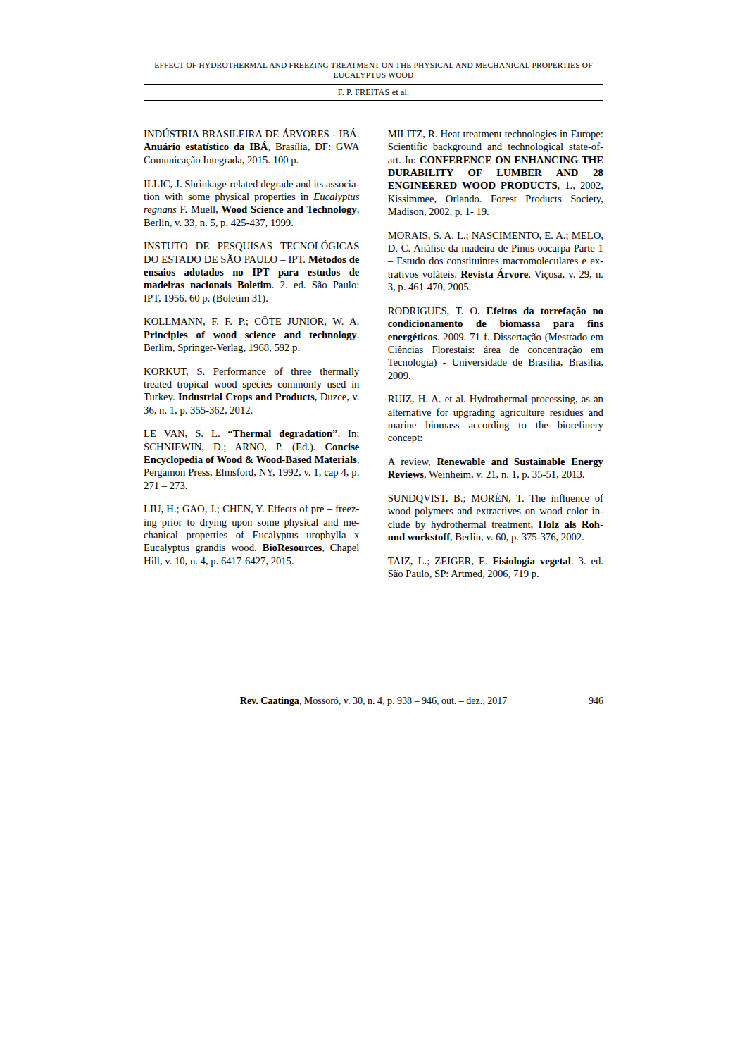EFFECT OF HYDROTHERMAL AND FREEZING TREATMENT ON THE PHYSICAL AND MECHANICAL PROPERTIES OF
EUCALYPTUS WOOD
F. P. FREITAS et al.
INDÚSTRIA BRASILEIRA DE ÁRVORES - IBÁ. Anuário estatístico da IBÁ, Brasília, DF: GWA Comunicação Integrada, 2015. 100 p.
ILLIC, J. Shrinkage-related degrade and its association with some physical properties in Eucalyptus regnans F. Muell, Wood Science and Technology, Berlin, v. 33, n. 5, p. 425-437, 1999.
INSTUTO DE PESQUISAS TECNOLÓGICAS DO ESTADO DE SÃO PAULO – IPT. Métodos de ensaios adotados no IPT para estudos de madeiras nacionais Boletim. 2. ed. São Paulo: IPT, 1956. 60 p. (Boletim 31).
KOLLMANN, F. F. P.; CÔTE JUNIOR, W. A. Principles of wood science and technology. Berlim, Springer-Verlag, 1968, 592 p.
KORKUT, S. Performance of three thermally treated tropical wood species commonly used in Turkey. Industrial Crops and Products, Duzce, v. 36, n. 1, p. 355-362, 2012.
LE VAN, S. L. “Thermal degradation”. In: SCHNIEWIN, D.; ARNO, P. (Ed.). Concise Encyclopedia of Wood & Wood-Based Materials, Pergamon Press, Elmsford, NY, 1992, v. 1, cap 4, p. 271 – 273.
LIU, H.; GAO, J.; CHEN, Y. Effects of pre – freezing prior to drying upon some physical and mechanical properties of Eucalyptus urophylla x Eucalyptus grandis wood. BioResources, Chapel Hill, v. 10, n. 4, p. 6417-6427, 2015.
MILITZ, R. Heat treatment technologies in Europe: Scientific background and technological state-of-art. In: CONFERENCE ON ENHANCING THE DURABILITY OF LUMBER AND 28 ENGINEERED WOOD PRODUCTS, 1., 2002, Kissimmee, Orlando. Forest Products Society, Madison, 2002, p. 1- 19.
MORAIS, S. A. L.; NASCIMENTO, E. A.; MELO, D. C. Análise da madeira de Pinus oocarpa Parte 1 – Estudo dos constituintes macromoleculares e extrativos voláteis. Revista Árvore, Viçosa, v. 29, n. 3, p. 461-470, 2005.
RODRIGUES, T. O. Efeitos da torrefação no condicionamento de biomassa para fins energéticos. 2009. 71 f. Dissertação (Mestrado em Ciências Florestais: área de concentração em Tecnologia) - Universidade de Brasília, Brasília, 2009.
RUIZ, H. A. et al. Hydrothermal processing, as an alternative for upgrading agriculture residues and marine biomass according to the biorefinery concept:
A review, Renewable and Sustainable Energy Reviews, Weinheim, v. 21, n. 1, p. 35-51, 2013.
SUNDQVIST, B.; MORÉN, T. The influence of wood polymers and extractives on wood color include by hydrothermal treatment, Holz als Roh-und workstoff, Berlin, v. 60, p. 375-376, 2002.
TAIZ, L.; ZEIGER, E. Fisiologia vegetal. 3. ed. São Paulo, SP: Artmed, 2006, 719 p.
Rev. Caatinga, Mossoró, v. 30, n. 4, p. 938 – 946, out. – dez., 2017 946